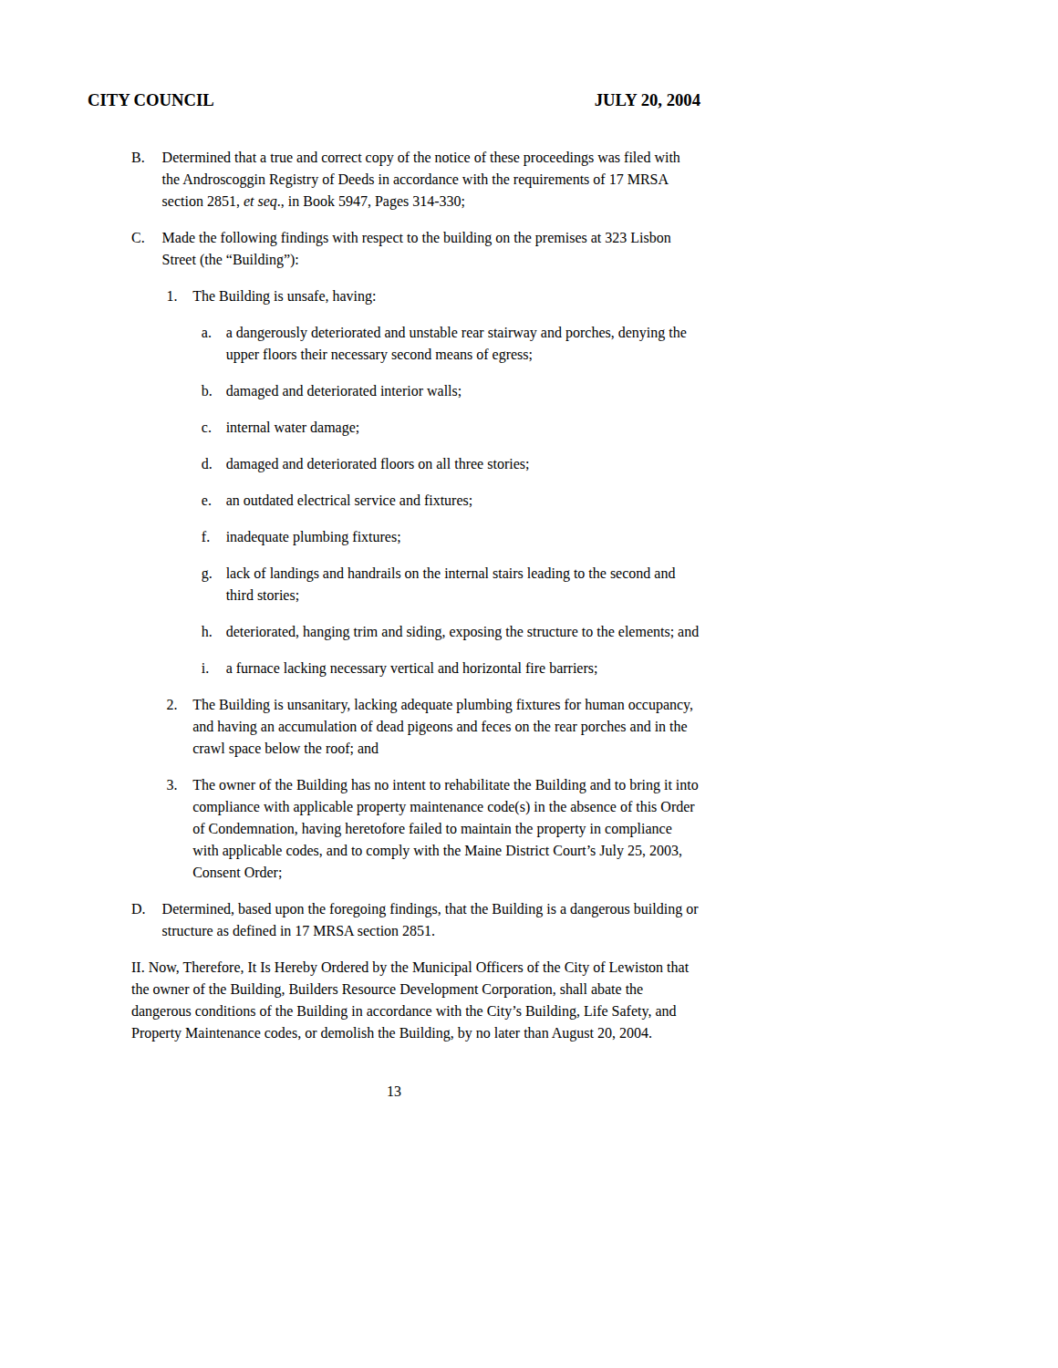CITY COUNCIL JULY 20, 2004
B. Determined that a true and correct copy of the notice of these proceedings was filed with the Androscoggin Registry of Deeds in accordance with the requirements of 17 MRSA section 2851, et seq., in Book 5947, Pages 314-330;
C. Made the following findings with respect to the building on the premises at 323 Lisbon Street (the “Building”):
1. The Building is unsafe, having:
a. a dangerously deteriorated and unstable rear stairway and porches, denying the upper floors their necessary second means of egress;
b. damaged and deteriorated interior walls;
c. internal water damage;
d. damaged and deteriorated floors on all three stories;
e. an outdated electrical service and fixtures;
f. inadequate plumbing fixtures;
g. lack of landings and handrails on the internal stairs leading to the second and third stories;
h. deteriorated, hanging trim and siding, exposing the structure to the elements; and
i. a furnace lacking necessary vertical and horizontal fire barriers;
2. The Building is unsanitary, lacking adequate plumbing fixtures for human occupancy, and having an accumulation of dead pigeons and feces on the rear porches and in the crawl space below the roof; and
3. The owner of the Building has no intent to rehabilitate the Building and to bring it into compliance with applicable property maintenance code(s) in the absence of this Order of Condemnation, having heretofore failed to maintain the property in compliance with applicable codes, and to comply with the Maine District Court’s July 25, 2003, Consent Order;
D. Determined, based upon the foregoing findings, that the Building is a dangerous building or structure as defined in 17 MRSA section 2851.
II. Now, Therefore, It Is Hereby Ordered by the Municipal Officers of the City of Lewiston that the owner of the Building, Builders Resource Development Corporation, shall abate the dangerous conditions of the Building in accordance with the City’s Building, Life Safety, and Property Maintenance codes, or demolish the Building, by no later than August 20, 2004.
13